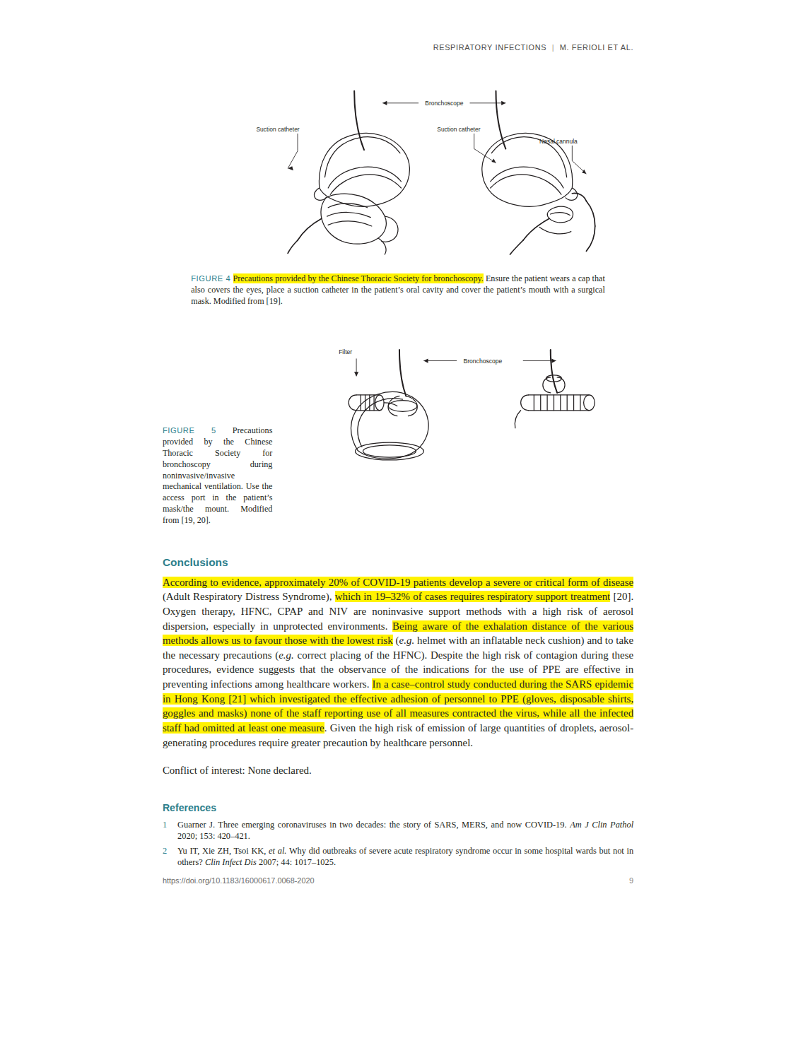RESPIRATORY INFECTIONS | M. FERIOLI ET AL.
Bronchoscope Suction catheter Suction catheter Nasal cannula
Figure 4 Precautions provided by the Chinese Thoracic Society for bronchoscopy. Ensure the patient wears a cap that also covers the eyes, place a suction catheter in the patient’s oral cavity and cover the patient’s mouth with a surgical mask. Modified from [19].
Figure 5 Precautions provided by the Chinese Thoracic Society for bronchoscopy during noninvasive/invasive mechanical ventilation. Use the access port in the patient’s mask/the mount. Modified from [19, 20].
Filter Bronchoscope
Conclusions
According to evidence, approximately 20% of COVID-19 patients develop a severe or critical form of disease (Adult Respiratory Distress Syndrome), which in 19–32% of cases requires respiratory support treatment [20]. Oxygen therapy, HFNC, CPAP and NIV are noninvasive support methods with a high risk of aerosol dispersion, especially in unprotected environments. Being aware of the exhalation distance of the various methods allows us to favour those with the lowest risk (e.g. helmet with an inflatable neck cushion) and to take the necessary precautions (e.g. correct placing of the HFNC). Despite the high risk of contagion during these procedures, evidence suggests that the observance of the indications for the use of PPE are effective in preventing infections among healthcare workers. In a case–control study conducted during the SARS epidemic in Hong Kong [21] which investigated the effective adhesion of personnel to PPE (gloves, disposable shirts, goggles and masks) none of the staff reporting use of all measures contracted the virus, while all the infected staff had omitted at least one measure. Given the high risk of emission of large quantities of droplets, aerosol-generating procedures require greater precaution by healthcare personnel.
Conflict of interest: None declared.
References
1 Guarner J. Three emerging coronaviruses in two decades: the story of SARS, MERS, and now COVID-19. Am J Clin Pathol 2020; 153: 420–421.
2 Yu IT, Xie ZH, Tsoi KK, et al. Why did outbreaks of severe acute respiratory syndrome occur in some hospital wards but not in others? Clin Infect Dis 2007; 44: 1017–1025.
https://doi.org/10.1183/16000617.0068-2020 9